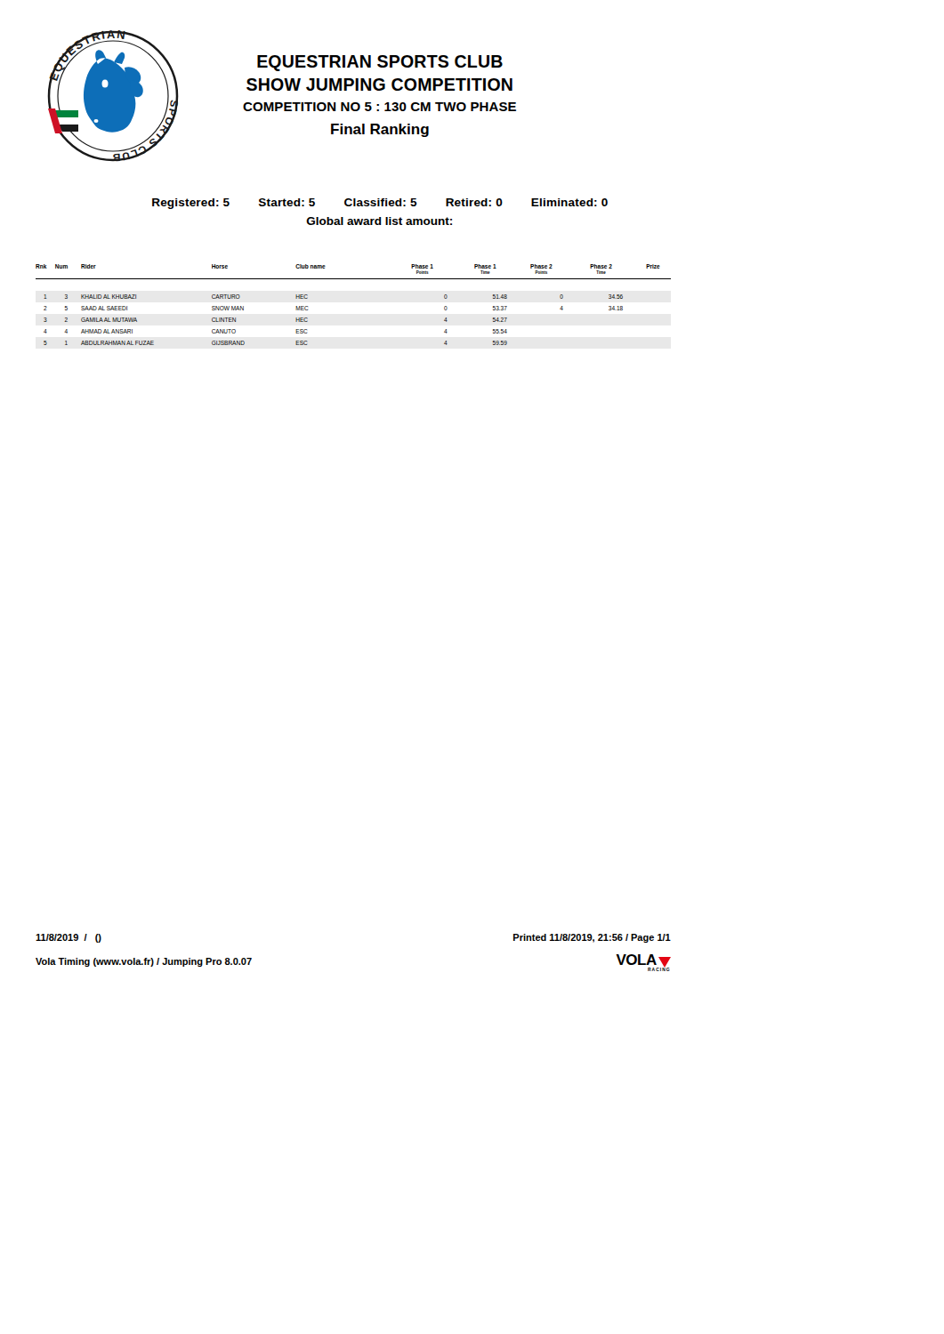EQUESTRIAN SPORTS CLUB
EQUESTRIAN SPORTS CLUB
SHOW JUMPING COMPETITION
COMPETITION NO 5 : 130 CM TWO PHASE
Final Ranking
Registered: 5 Started: 5 Classified: 5 Retired: 0 Eliminated: 0
Global award list amount:
| Rnk | Num | Rider | Horse | Club name | Phase 1 | Phase 1 | Phase 2 | Phase 2 | Prize |
| --- | --- | --- | --- | --- | --- | --- | --- | --- | --- |
| | | | | | Points | Time | Points | Time | |
| 1 | 3 | KHALID AL KHUBAZI | CARTURO | HEC | 0 | 51.48 | 0 | 34.56 | |
| 2 | 5 | SAAD AL SAEEDI | SNOW MAN | MEC | 0 | 53.37 | 4 | 34.18 | |
| 3 | 2 | GAMILA AL MUTAWA | CLINTEN | HEC | 4 | 54.27 | | | |
| 4 | 4 | AHMAD AL ANSARI | CANUTO | ESC | 4 | 55.54 | | | |
| 5 | 1 | ABDULRAHMAN AL FUZAE | GIJSBRAND | ESC | 4 | 59.59 | | | |
11/8/2019 / ()
Printed 11/8/2019, 21:56 / Page 1/1
Vola Timing (www.vola.fr) / Jumping Pro 8.0.07
VOLA
RACING